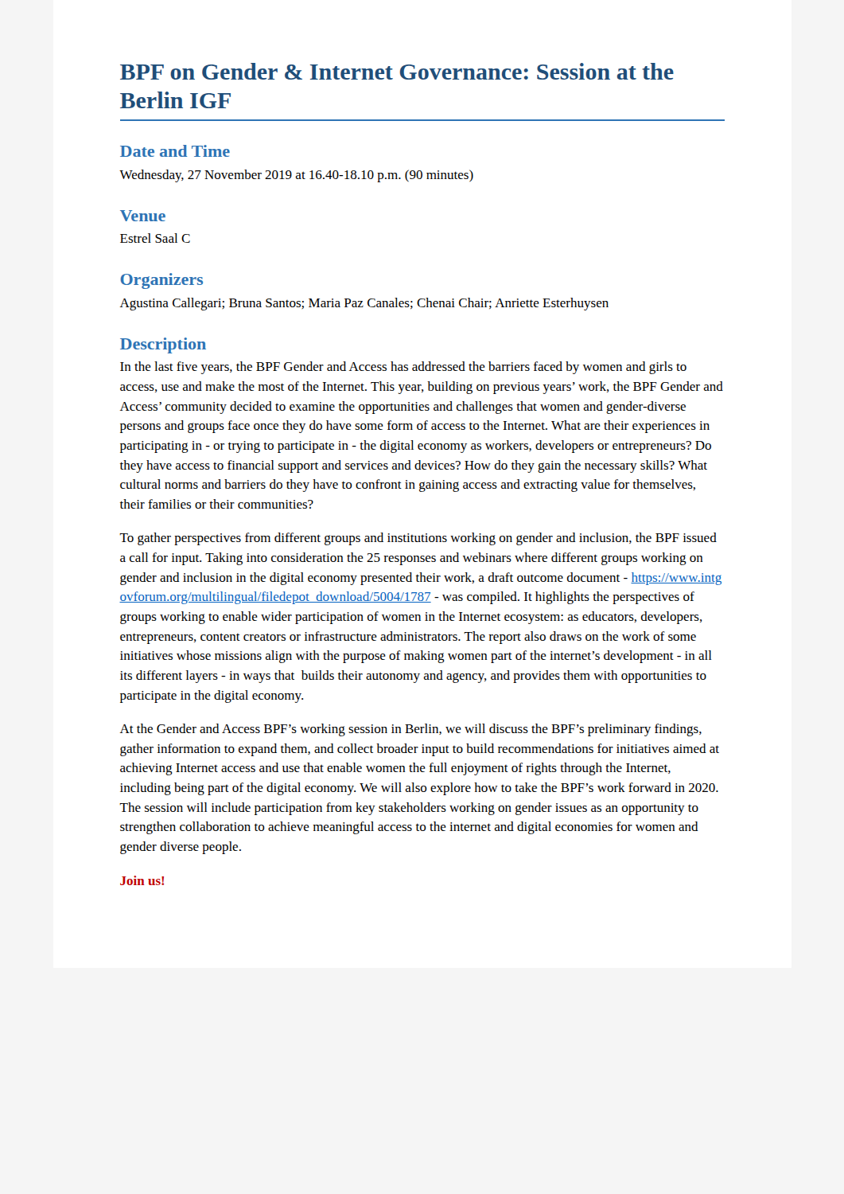BPF on Gender & Internet Governance: Session at the Berlin IGF
Date and Time
Wednesday, 27 November 2019 at 16.40-18.10 p.m. (90 minutes)
Venue
Estrel Saal C
Organizers
Agustina Callegari; Bruna Santos; Maria Paz Canales; Chenai Chair; Anriette Esterhuysen
Description
In the last five years, the BPF Gender and Access has addressed the barriers faced by women and girls to access, use and make the most of the Internet. This year, building on previous years’ work, the BPF Gender and Access’ community decided to examine the opportunities and challenges that women and gender-diverse persons and groups face once they do have some form of access to the Internet. What are their experiences in participating in - or trying to participate in - the digital economy as workers, developers or entrepreneurs? Do they have access to financial support and services and devices? How do they gain the necessary skills? What cultural norms and barriers do they have to confront in gaining access and extracting value for themselves, their families or their communities?
To gather perspectives from different groups and institutions working on gender and inclusion, the BPF issued a call for input. Taking into consideration the 25 responses and webinars where different groups working on gender and inclusion in the digital economy presented their work, a draft outcome document - https://www.intgovforum.org/multilingual/filedepot_download/5004/1787 - was compiled. It highlights the perspectives of groups working to enable wider participation of women in the Internet ecosystem: as educators, developers, entrepreneurs, content creators or infrastructure administrators. The report also draws on the work of some initiatives whose missions align with the purpose of making women part of the internet’s development - in all its different layers - in ways that builds their autonomy and agency, and provides them with opportunities to participate in the digital economy.
At the Gender and Access BPF’s working session in Berlin, we will discuss the BPF’s preliminary findings, gather information to expand them, and collect broader input to build recommendations for initiatives aimed at achieving Internet access and use that enable women the full enjoyment of rights through the Internet, including being part of the digital economy. We will also explore how to take the BPF’s work forward in 2020. The session will include participation from key stakeholders working on gender issues as an opportunity to strengthen collaboration to achieve meaningful access to the internet and digital economies for women and gender diverse people.
Join us!